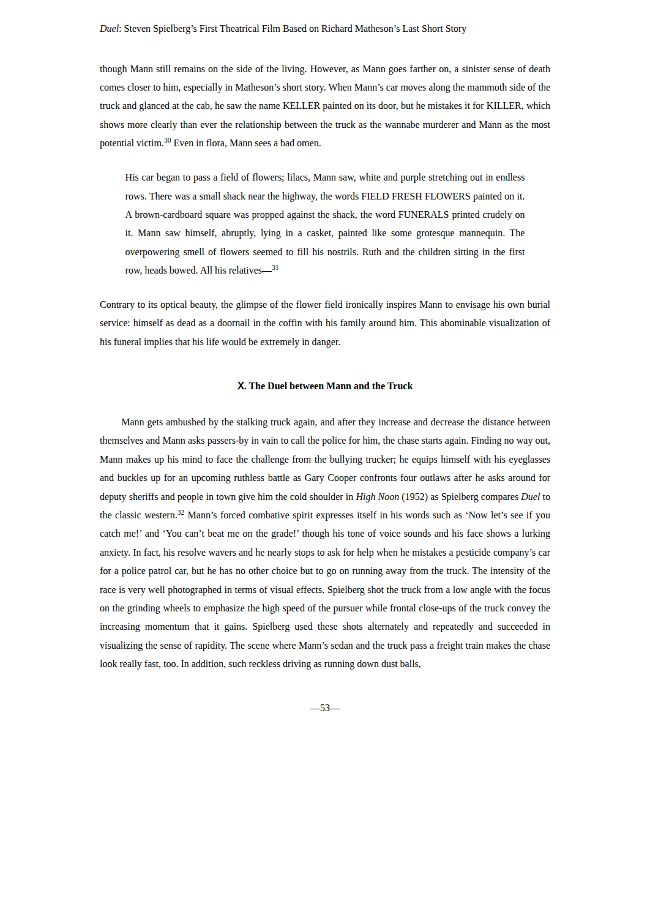Duel: Steven Spielberg’s First Theatrical Film Based on Richard Matheson’s Last Short Story
though Mann still remains on the side of the living. However, as Mann goes farther on, a sinister sense of death comes closer to him, especially in Matheson’s short story. When Mann’s car moves along the mammoth side of the truck and glanced at the cab, he saw the name KELLER painted on its door, but he mistakes it for KILLER, which shows more clearly than ever the relationship between the truck as the wannabe murderer and Mann as the most potential victim.30 Even in flora, Mann sees a bad omen.
His car began to pass a field of flowers; lilacs, Mann saw, white and purple stretching out in endless rows. There was a small shack near the highway, the words FIELD FRESH FLOWERS painted on it. A brown-cardboard square was propped against the shack, the word FUNERALS printed crudely on it. Mann saw himself, abruptly, lying in a casket, painted like some grotesque mannequin. The overpowering smell of flowers seemed to fill his nostrils. Ruth and the children sitting in the first row, heads bowed. All his relatives—31
Contrary to its optical beauty, the glimpse of the flower field ironically inspires Mann to envisage his own burial service: himself as dead as a doornail in the coffin with his family around him. This abominable visualization of his funeral implies that his life would be extremely in danger.
Ⅹ. The Duel between Mann and the Truck
Mann gets ambushed by the stalking truck again, and after they increase and decrease the distance between themselves and Mann asks passers-by in vain to call the police for him, the chase starts again. Finding no way out, Mann makes up his mind to face the challenge from the bullying trucker; he equips himself with his eyeglasses and buckles up for an upcoming ruthless battle as Gary Cooper confronts four outlaws after he asks around for deputy sheriffs and people in town give him the cold shoulder in High Noon (1952) as Spielberg compares Duel to the classic western.32 Mann’s forced combative spirit expresses itself in his words such as ‘Now let’s see if you catch me!’ and ‘You can’t beat me on the grade!’ though his tone of voice sounds and his face shows a lurking anxiety. In fact, his resolve wavers and he nearly stops to ask for help when he mistakes a pesticide company’s car for a police patrol car, but he has no other choice but to go on running away from the truck. The intensity of the race is very well photographed in terms of visual effects. Spielberg shot the truck from a low angle with the focus on the grinding wheels to emphasize the high speed of the pursuer while frontal close-ups of the truck convey the increasing momentum that it gains. Spielberg used these shots alternately and repeatedly and succeeded in visualizing the sense of rapidity. The scene where Mann’s sedan and the truck pass a freight train makes the chase look really fast, too. In addition, such reckless driving as running down dust balls,
—53—